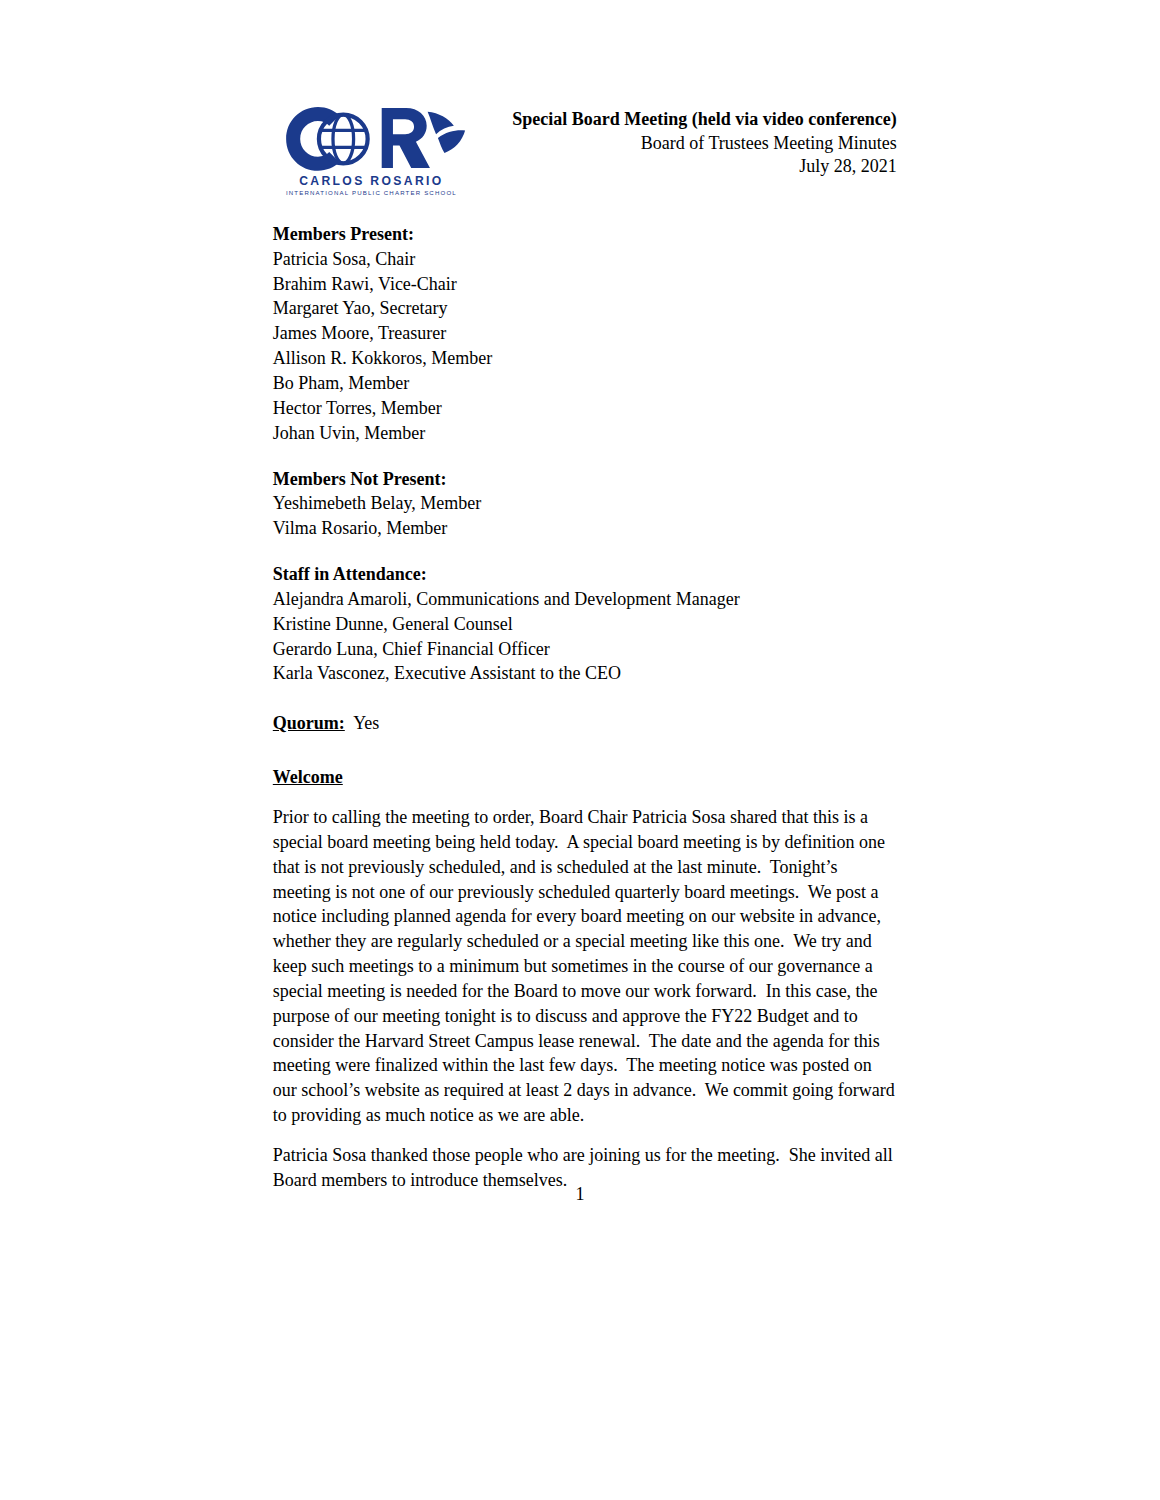CARLOS ROSARIO INTERNATIONAL PUBLIC CHARTER SCHOOL
Special Board Meeting (held via video conference)
Board of Trustees Meeting Minutes
July 28, 2021
Members Present:
Patricia Sosa, Chair
Brahim Rawi, Vice-Chair
Margaret Yao, Secretary
James Moore, Treasurer
Allison R. Kokkoros, Member
Bo Pham, Member
Hector Torres, Member
Johan Uvin, Member
Members Not Present:
Yeshimebeth Belay, Member
Vilma Rosario, Member
Staff in Attendance:
Alejandra Amaroli, Communications and Development Manager
Kristine Dunne, General Counsel
Gerardo Luna, Chief Financial Officer
Karla Vasconez, Executive Assistant to the CEO
Quorum: Yes
Welcome
Prior to calling the meeting to order, Board Chair Patricia Sosa shared that this is a special board meeting being held today. A special board meeting is by definition one that is not previously scheduled, and is scheduled at the last minute. Tonight’s meeting is not one of our previously scheduled quarterly board meetings. We post a notice including planned agenda for every board meeting on our website in advance, whether they are regularly scheduled or a special meeting like this one. We try and keep such meetings to a minimum but sometimes in the course of our governance a special meeting is needed for the Board to move our work forward. In this case, the purpose of our meeting tonight is to discuss and approve the FY22 Budget and to consider the Harvard Street Campus lease renewal. The date and the agenda for this meeting were finalized within the last few days. The meeting notice was posted on our school’s website as required at least 2 days in advance. We commit going forward to providing as much notice as we are able.
Patricia Sosa thanked those people who are joining us for the meeting. She invited all Board members to introduce themselves.
1